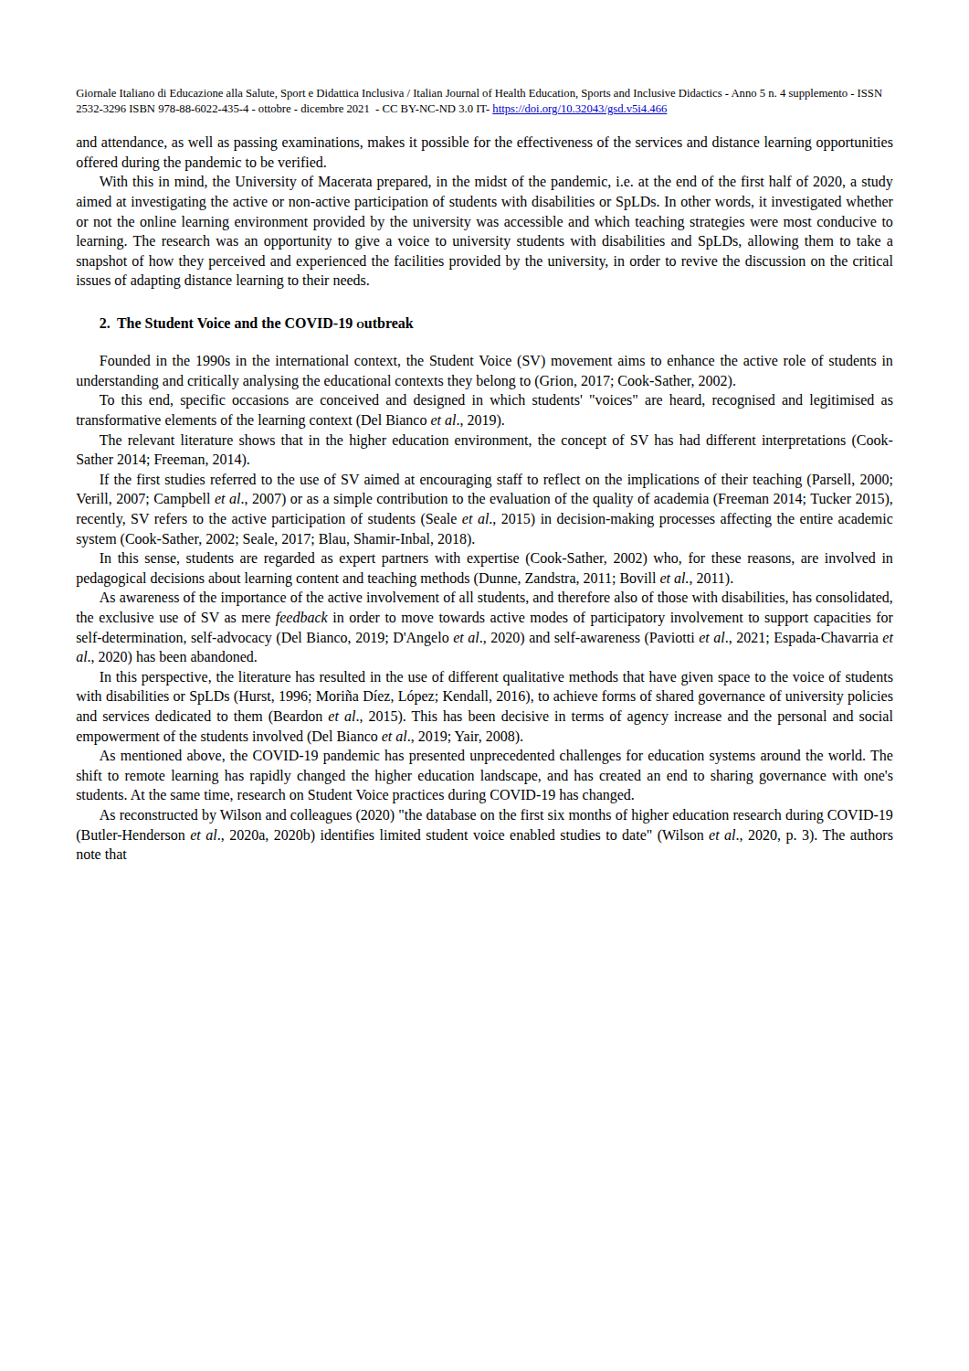Giornale Italiano di Educazione alla Salute, Sport e Didattica Inclusiva / Italian Journal of Health Education, Sports and Inclusive Didactics - Anno 5 n. 4 supplemento - ISSN 2532-3296 ISBN 978-88-6022-435-4 - ottobre - dicembre 2021 - CC BY-NC-ND 3.0 IT- https://doi.org/10.32043/gsd.v5i4.466
and attendance, as well as passing examinations, makes it possible for the effectiveness of the services and distance learning opportunities offered during the pandemic to be verified.
With this in mind, the University of Macerata prepared, in the midst of the pandemic, i.e. at the end of the first half of 2020, a study aimed at investigating the active or non-active participation of students with disabilities or SpLDs. In other words, it investigated whether or not the online learning environment provided by the university was accessible and which teaching strategies were most conducive to learning. The research was an opportunity to give a voice to university students with disabilities and SpLDs, allowing them to take a snapshot of how they perceived and experienced the facilities provided by the university, in order to revive the discussion on the critical issues of adapting distance learning to their needs.
2. The Student Voice and the COVID-19 outbreak
Founded in the 1990s in the international context, the Student Voice (SV) movement aims to enhance the active role of students in understanding and critically analysing the educational contexts they belong to (Grion, 2017; Cook-Sather, 2002).
To this end, specific occasions are conceived and designed in which students' "voices" are heard, recognised and legitimised as transformative elements of the learning context (Del Bianco et al., 2019).
The relevant literature shows that in the higher education environment, the concept of SV has had different interpretations (Cook-Sather 2014; Freeman, 2014).
If the first studies referred to the use of SV aimed at encouraging staff to reflect on the implications of their teaching (Parsell, 2000; Verill, 2007; Campbell et al., 2007) or as a simple contribution to the evaluation of the quality of academia (Freeman 2014; Tucker 2015), recently, SV refers to the active participation of students (Seale et al., 2015) in decision-making processes affecting the entire academic system (Cook-Sather, 2002; Seale, 2017; Blau, Shamir-Inbal, 2018).
In this sense, students are regarded as expert partners with expertise (Cook-Sather, 2002) who, for these reasons, are involved in pedagogical decisions about learning content and teaching methods (Dunne, Zandstra, 2011; Bovill et al., 2011).
As awareness of the importance of the active involvement of all students, and therefore also of those with disabilities, has consolidated, the exclusive use of SV as mere feedback in order to move towards active modes of participatory involvement to support capacities for self-determination, self-advocacy (Del Bianco, 2019; D'Angelo et al., 2020) and self-awareness (Paviotti et al., 2021; Espada-Chavarria et al., 2020) has been abandoned.
In this perspective, the literature has resulted in the use of different qualitative methods that have given space to the voice of students with disabilities or SpLDs (Hurst, 1996; Moriña Díez, López; Kendall, 2016), to achieve forms of shared governance of university policies and services dedicated to them (Beardon et al., 2015). This has been decisive in terms of agency increase and the personal and social empowerment of the students involved (Del Bianco et al., 2019; Yair, 2008).
As mentioned above, the COVID-19 pandemic has presented unprecedented challenges for education systems around the world. The shift to remote learning has rapidly changed the higher education landscape, and has created an end to sharing governance with one's students. At the same time, research on Student Voice practices during COVID-19 has changed.
As reconstructed by Wilson and colleagues (2020) "the database on the first six months of higher education research during COVID-19 (Butler-Henderson et al., 2020a, 2020b) identifies limited student voice enabled studies to date" (Wilson et al., 2020, p. 3). The authors note that